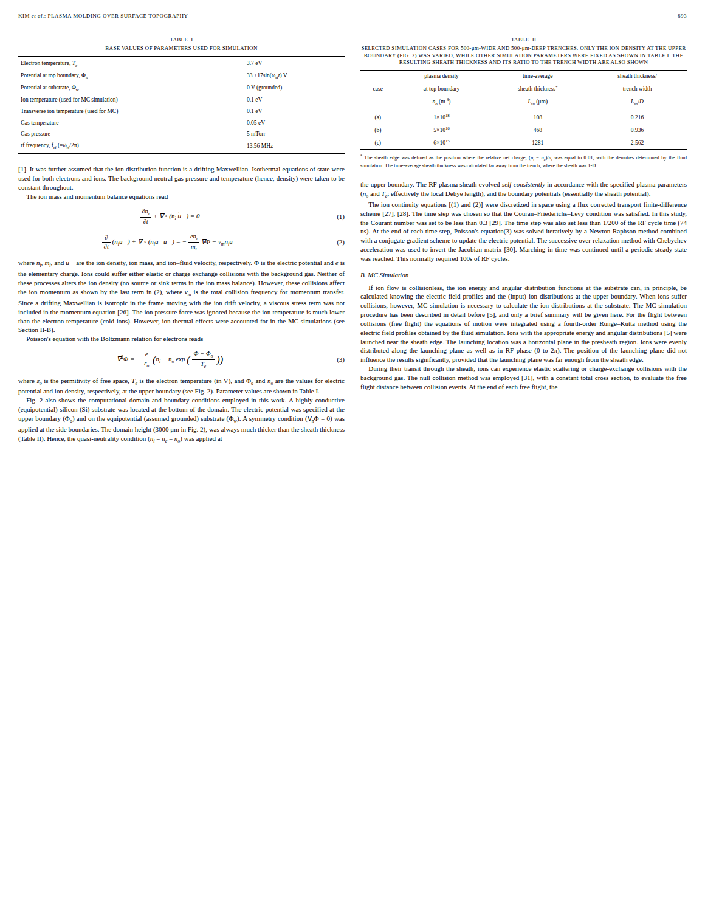KIM et al.: PLASMA MOLDING OVER SURFACE TOPOGRAPHY 693
TABLE I BASE VALUES OF PARAMETERS USED FOR SIMULATION
| Electron temperature, T e | 3.7 eV |
| Potential at top boundary, Φ o | 33 +17sin(ω rf t ) V |
| Potential at substrate, Φ w | 0 V (grounded) |
| Ion temperature (used for MC simulation) | 0.1 eV |
| Transverse ion temperature (used for MC) | 0.1 eV |
| Gas temperature | 0.05 eV |
| Gas pressure | 5 mTorr |
| rf frequency, f rf (=ω rf /2π) | 13.56 MHz |
[1]. It was further assumed that the ion distribution function is a drifting Maxwellian. Isothermal equations of state were used for both electrons and ions. The background neutral gas pressure and temperature (hence, density) were taken to be constant throughout.
The ion mass and momentum balance equations read
∂ni∂t + ∇ ◦ (ni u⃗) = 0
(1)
∂∂t (niu⃗) + ∇ ◦ (niu⃗u⃗) = − eni mi ∇Φ − νmniu⃗
(2)
where ni, mi, and u⃗ are the ion density, ion mass, and ion–fluid velocity, respectively. Φ is the electric potential and e is the elementary charge. Ions could suffer either elastic or charge exchange collisions with the background gas. Neither of these processes alters the ion density (no source or sink terms in the ion mass balance). However, these collisions affect the ion momentum as shown by the last term in (2), where νm is the total collision frequency for momentum transfer. Since a drifting Maxwellian is isotropic in the frame moving with the ion drift velocity, a viscous stress term was not included in the momentum equation [26]. The ion pressure force was ignored because the ion temperature is much lower than the electron temperature (cold ions). However, ion thermal effects were accounted for in the MC simulations (see Section II-B).
Poisson's equation with the Boltzmann relation for electrons reads
∇2Φ = − eεo (ni − no exp ( Φ − Φo Te ))
(3)
where εo is the permitivity of free space, Te is the electron temperature (in V), and Φo and no are the values for electric potential and ion density, respectively, at the upper boundary (see Fig. 2). Parameter values are shown in Table I.
Fig. 2 also shows the computational domain and boundary conditions employed in this work. A highly conductive (equipotential) silicon (Si) substrate was located at the bottom of the domain. The electric potential was specified at the upper boundary (Φo) and on the equipotential (assumed grounded) substrate (Φw). A symmetry condition (∇nΦ = 0) was applied at the side boundaries. The domain height (3000 μm in Fig. 2), was always much thicker than the sheath thickness (Table II). Hence, the quasi-neutrality condition (ni = ne = no) was applied at
TABLE II SELECTED SIMULATION CASES FOR 500-μm-WIDE AND 500-μm-DEEP TRENCHES. ONLY THE ION DENSITY AT THE UPPER BOUNDARY (FIG. 2) WAS VARIED, WHILE OTHER SIMULATION PARAMETERS WERE FIXED AS SHOWN IN TABLE I. THE RESULTING SHEATH THICKNESS AND ITS RATIO TO THE TRENCH WIDTH ARE ALSO SHOWN
| | plasma density | time-average | sheath thickness/ |
| --- | --- | --- | --- |
| case | at top boundary | sheath thickness * | trench width |
| | n o (m -3 ) | L sh (μm) | L sh / D |
| (a) | 1×10 18 | 108 | 0.216 |
| (b) | 5×10 16 | 468 | 0.936 |
| (c) | 6×10 15 | 1281 | 2.562 |
* The sheath edge was defined as the position where the relative net charge, (ni − ne)/ni was equal to 0.01, with the densities determined by the fluid simulation. The time-average sheath thickness was calculated far away from the trench, where the sheath was 1-D.
the upper boundary. The RF plasma sheath evolved self-consistently in accordance with the specified plasma parameters (no and Te; effectively the local Debye length), and the boundary potentials (essentially the sheath potential).
The ion continuity equations [(1) and (2)] were discretized in space using a flux corrected transport finite-difference scheme [27], [28]. The time step was chosen so that the Couran–Friederichs–Levy condition was satisfied. In this study, the Courant number was set to be less than 0.3 [29]. The time step was also set less than 1/200 of the RF cycle time (74 ns). At the end of each time step, Poisson's equation(3) was solved iteratively by a Newton-Raphson method combined with a conjugate gradient scheme to update the electric potential. The successive over-relaxation method with Chebychev acceleration was used to invert the Jacobian matrix [30]. Marching in time was continued until a periodic steady-state was reached. This normally required 100s of RF cycles.
B. MC Simulation
If ion flow is collisionless, the ion energy and angular distribution functions at the substrate can, in principle, be calculated knowing the electric field profiles and the (input) ion distributions at the upper boundary. When ions suffer collisions, however, MC simulation is necessary to calculate the ion distributions at the substrate. The MC simulation procedure has been described in detail before [5], and only a brief summary will be given here. For the flight between collisions (free flight) the equations of motion were integrated using a fourth-order Runge–Kutta method using the electric field profiles obtained by the fluid simulation. Ions with the appropriate energy and angular distributions [5] were launched near the sheath edge. The launching location was a horizontal plane in the presheath region. Ions were evenly distributed along the launching plane as well as in RF phase (0 to 2π). The position of the launching plane did not influence the results significantly, provided that the launching plane was far enough from the sheath edge.
During their transit through the sheath, ions can experience elastic scattering or charge-exchange collisions with the background gas. The null collision method was employed [31], with a constant total cross section, to evaluate the free flight distance between collision events. At the end of each free flight, the